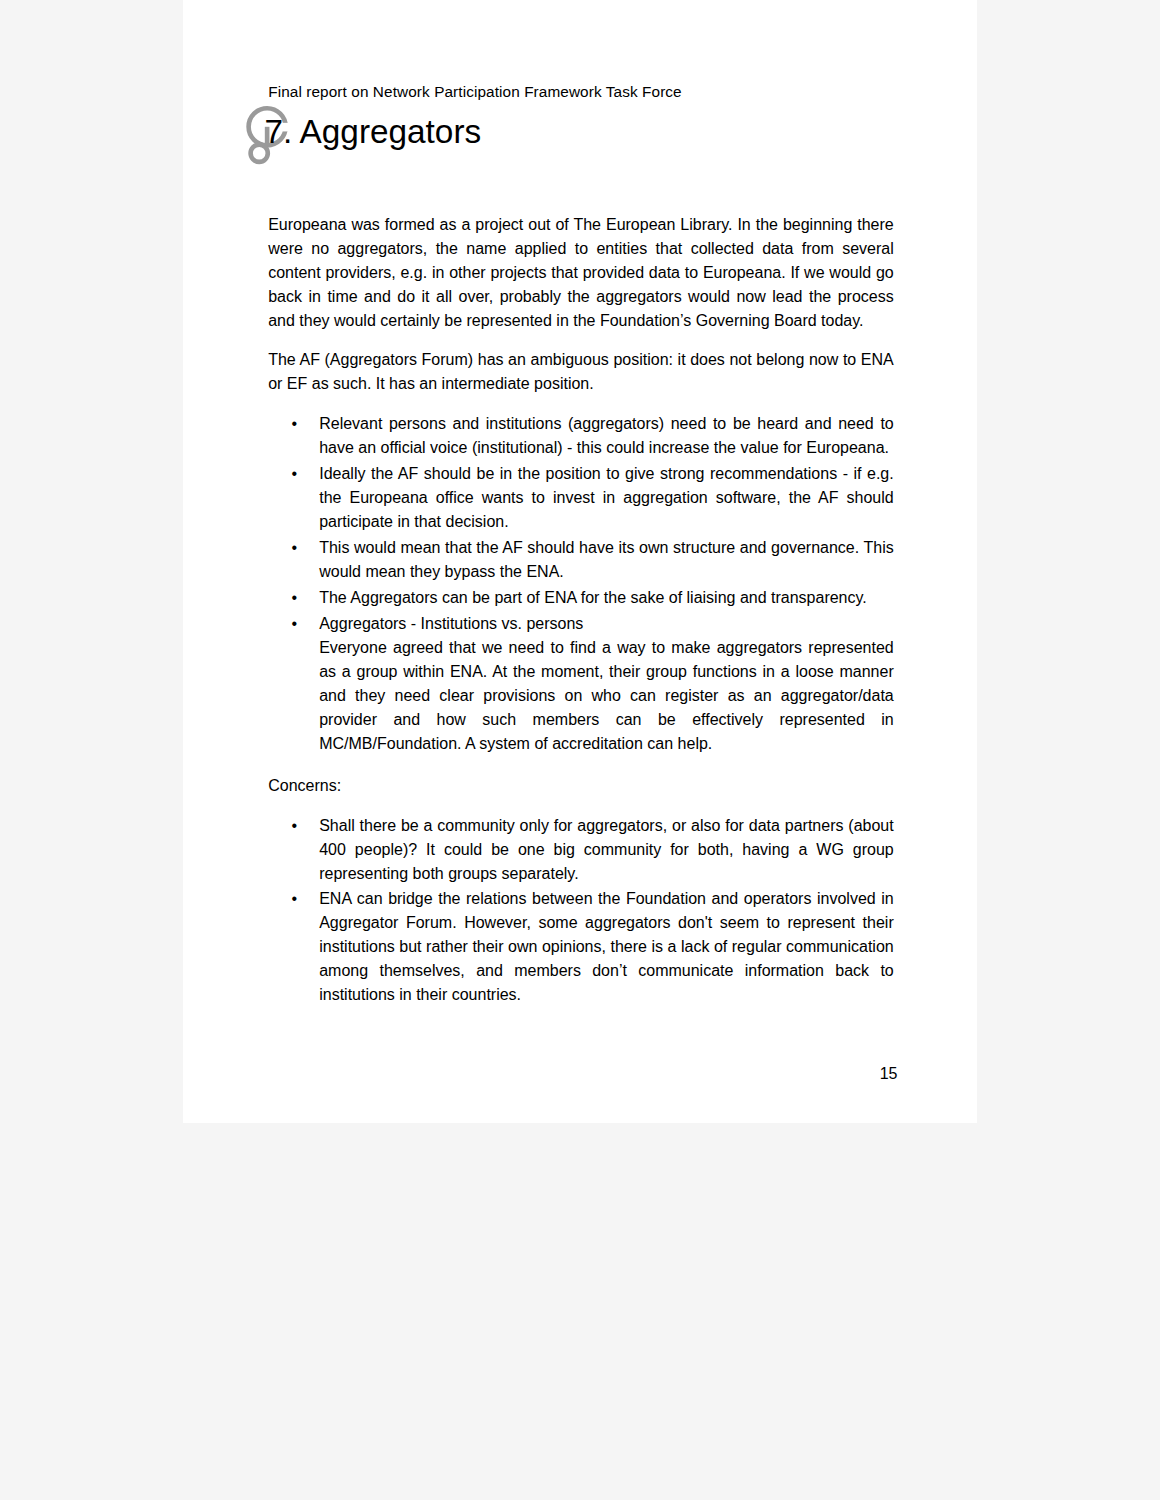Final report on Network Participation Framework Task Force
7. Aggregators
Europeana was formed as a project out of The European Library. In the beginning there were no aggregators, the name applied to entities that collected data from several content providers, e.g. in other projects that provided data to Europeana. If we would go back in time and do it all over, probably the aggregators would now lead the process and they would certainly be represented in the Foundation’s Governing Board today.
The AF (Aggregators Forum) has an ambiguous position: it does not belong now to ENA or EF as such. It has an intermediate position.
Relevant persons and institutions (aggregators) need to be heard and need to have an official voice (institutional) - this could increase the value for Europeana.
Ideally the AF should be in the position to give strong recommendations - if e.g. the Europeana office wants to invest in aggregation software, the AF should participate in that decision.
This would mean that the AF should have its own structure and governance. This would mean they bypass the ENA.
The Aggregators can be part of ENA for the sake of liaising and transparency.
Aggregators - Institutions vs. persons Everyone agreed that we need to find a way to make aggregators represented as a group within ENA. At the moment, their group functions in a loose manner and they need clear provisions on who can register as an aggregator/data provider and how such members can be effectively represented in MC/MB/Foundation. A system of accreditation can help.
Concerns:
Shall there be a community only for aggregators, or also for data partners (about 400 people)? It could be one big community for both, having a WG group representing both groups separately.
ENA can bridge the relations between the Foundation and operators involved in Aggregator Forum. However, some aggregators don't seem to represent their institutions but rather their own opinions, there is a lack of regular communication among themselves, and members don’t communicate information back to institutions in their countries.
15